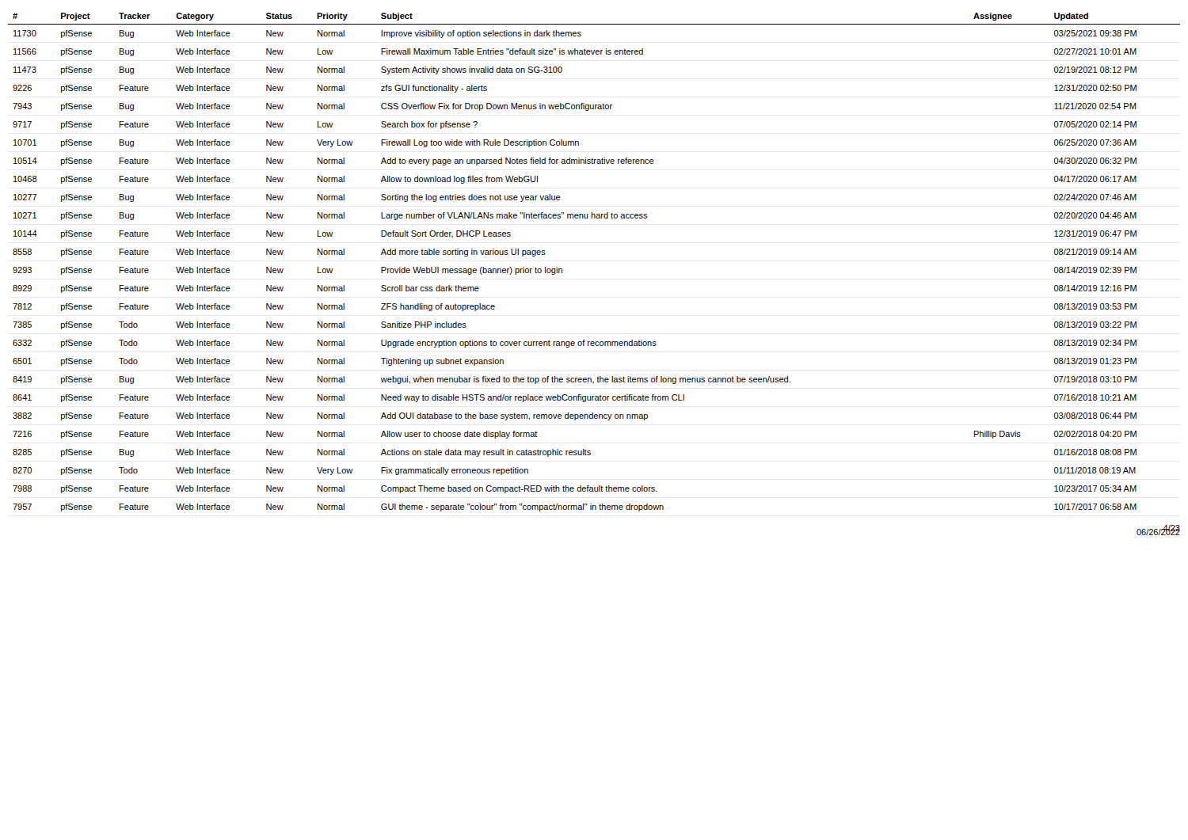| # | Project | Tracker | Category | Status | Priority | Subject | Assignee | Updated |
| --- | --- | --- | --- | --- | --- | --- | --- | --- |
| 11730 | pfSense | Bug | Web Interface | New | Normal | Improve visibility of option selections in dark themes | | 03/25/2021 09:38 PM |
| 11566 | pfSense | Bug | Web Interface | New | Low | Firewall Maximum Table Entries "default size" is whatever is entered | | 02/27/2021 10:01 AM |
| 11473 | pfSense | Bug | Web Interface | New | Normal | System Activity shows invalid data on SG-3100 | | 02/19/2021 08:12 PM |
| 9226 | pfSense | Feature | Web Interface | New | Normal | zfs GUI functionality - alerts | | 12/31/2020 02:50 PM |
| 7943 | pfSense | Bug | Web Interface | New | Normal | CSS Overflow Fix for Drop Down Menus in webConfigurator | | 11/21/2020 02:54 PM |
| 9717 | pfSense | Feature | Web Interface | New | Low | Search box for pfsense ? | | 07/05/2020 02:14 PM |
| 10701 | pfSense | Bug | Web Interface | New | Very Low | Firewall Log too wide with Rule Description Column | | 06/25/2020 07:36 AM |
| 10514 | pfSense | Feature | Web Interface | New | Normal | Add to every page an unparsed Notes field for administrative reference | | 04/30/2020 06:32 PM |
| 10468 | pfSense | Feature | Web Interface | New | Normal | Allow to download log files from WebGUI | | 04/17/2020 06:17 AM |
| 10277 | pfSense | Bug | Web Interface | New | Normal | Sorting the log entries does not use year value | | 02/24/2020 07:46 AM |
| 10271 | pfSense | Bug | Web Interface | New | Normal | Large number of VLAN/LANs make "Interfaces" menu hard to access | | 02/20/2020 04:46 AM |
| 10144 | pfSense | Feature | Web Interface | New | Low | Default Sort Order, DHCP Leases | | 12/31/2019 06:47 PM |
| 8558 | pfSense | Feature | Web Interface | New | Normal | Add more table sorting in various UI pages | | 08/21/2019 09:14 AM |
| 9293 | pfSense | Feature | Web Interface | New | Low | Provide WebUI message (banner) prior to login | | 08/14/2019 02:39 PM |
| 8929 | pfSense | Feature | Web Interface | New | Normal | Scroll bar css dark theme | | 08/14/2019 12:16 PM |
| 7812 | pfSense | Feature | Web Interface | New | Normal | ZFS handling of autopreplace | | 08/13/2019 03:53 PM |
| 7385 | pfSense | Todo | Web Interface | New | Normal | Sanitize PHP includes | | 08/13/2019 03:22 PM |
| 6332 | pfSense | Todo | Web Interface | New | Normal | Upgrade encryption options to cover current range of recommendations | | 08/13/2019 02:34 PM |
| 6501 | pfSense | Todo | Web Interface | New | Normal | Tightening up subnet expansion | | 08/13/2019 01:23 PM |
| 8419 | pfSense | Bug | Web Interface | New | Normal | webgui, when menubar is fixed to the top of the screen, the last items of long menus cannot be seen/used. | | 07/19/2018 03:10 PM |
| 8641 | pfSense | Feature | Web Interface | New | Normal | Need way to disable HSTS and/or replace webConfigurator certificate from CLI | | 07/16/2018 10:21 AM |
| 3882 | pfSense | Feature | Web Interface | New | Normal | Add OUI database to the base system, remove dependency on nmap | | 03/08/2018 06:44 PM |
| 7216 | pfSense | Feature | Web Interface | New | Normal | Allow user to choose date display format | Phillip Davis | 02/02/2018 04:20 PM |
| 8285 | pfSense | Bug | Web Interface | New | Normal | Actions on stale data may result in catastrophic results | | 01/16/2018 08:08 PM |
| 8270 | pfSense | Todo | Web Interface | New | Very Low | Fix grammatically erroneous repetition | | 01/11/2018 08:19 AM |
| 7988 | pfSense | Feature | Web Interface | New | Normal | Compact Theme based on Compact-RED with the default theme colors. | | 10/23/2017 05:34 AM |
| 7957 | pfSense | Feature | Web Interface | New | Normal | GUI theme - separate "colour" from "compact/normal" in theme dropdown | | 10/17/2017 06:58 AM |
06/26/2022
4/23